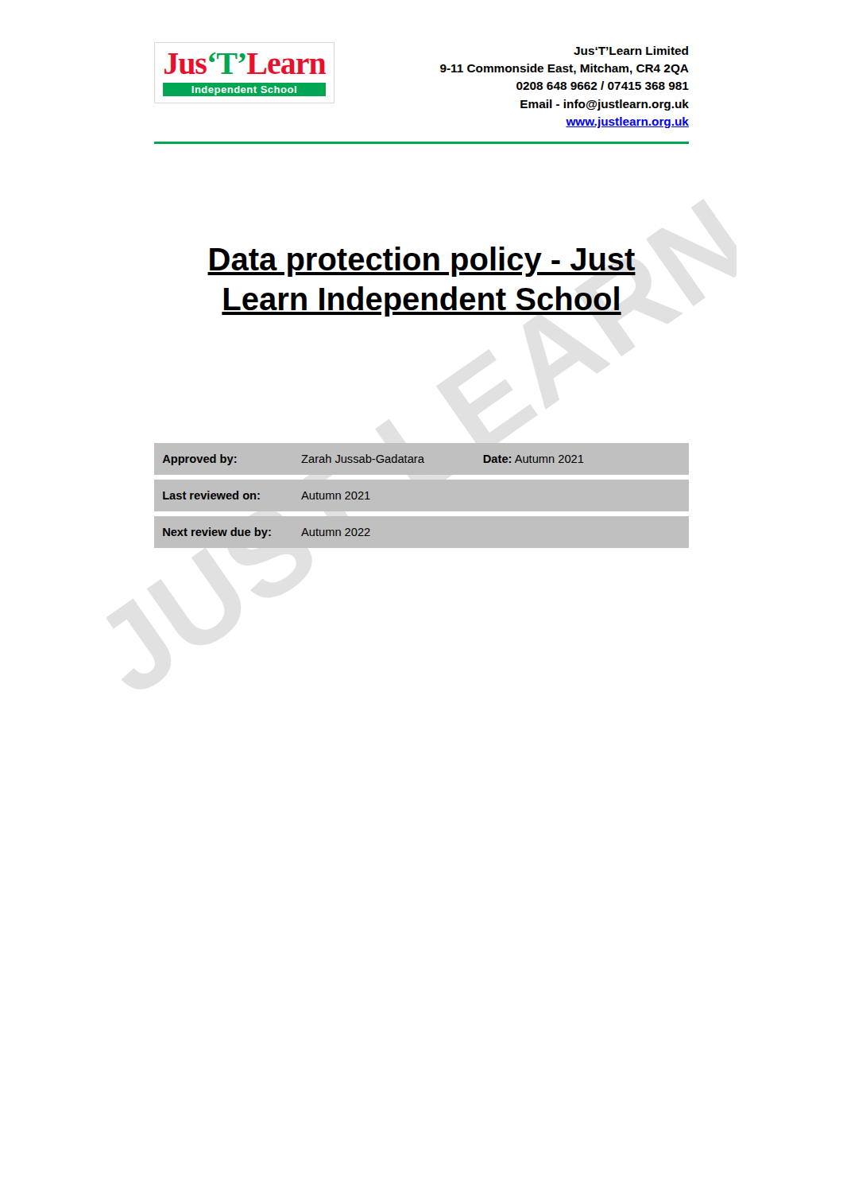JUST LEARN
Jus‘T’Learn
Independent School
Jus‘T’Learn Limited
9-11 Commonside East, Mitcham, CR4 2QA
0208 648 9662 / 07415 368 981
Email - info@justlearn.org.uk
www.justlearn.org.uk
Data protection policy - Just Learn Independent School
| Approved by: | Zarah Jussab-Gadatara | Date: Autumn 2021 |
| Last reviewed on: | Autumn 2021 |
| Next review due by: | Autumn 2022 |